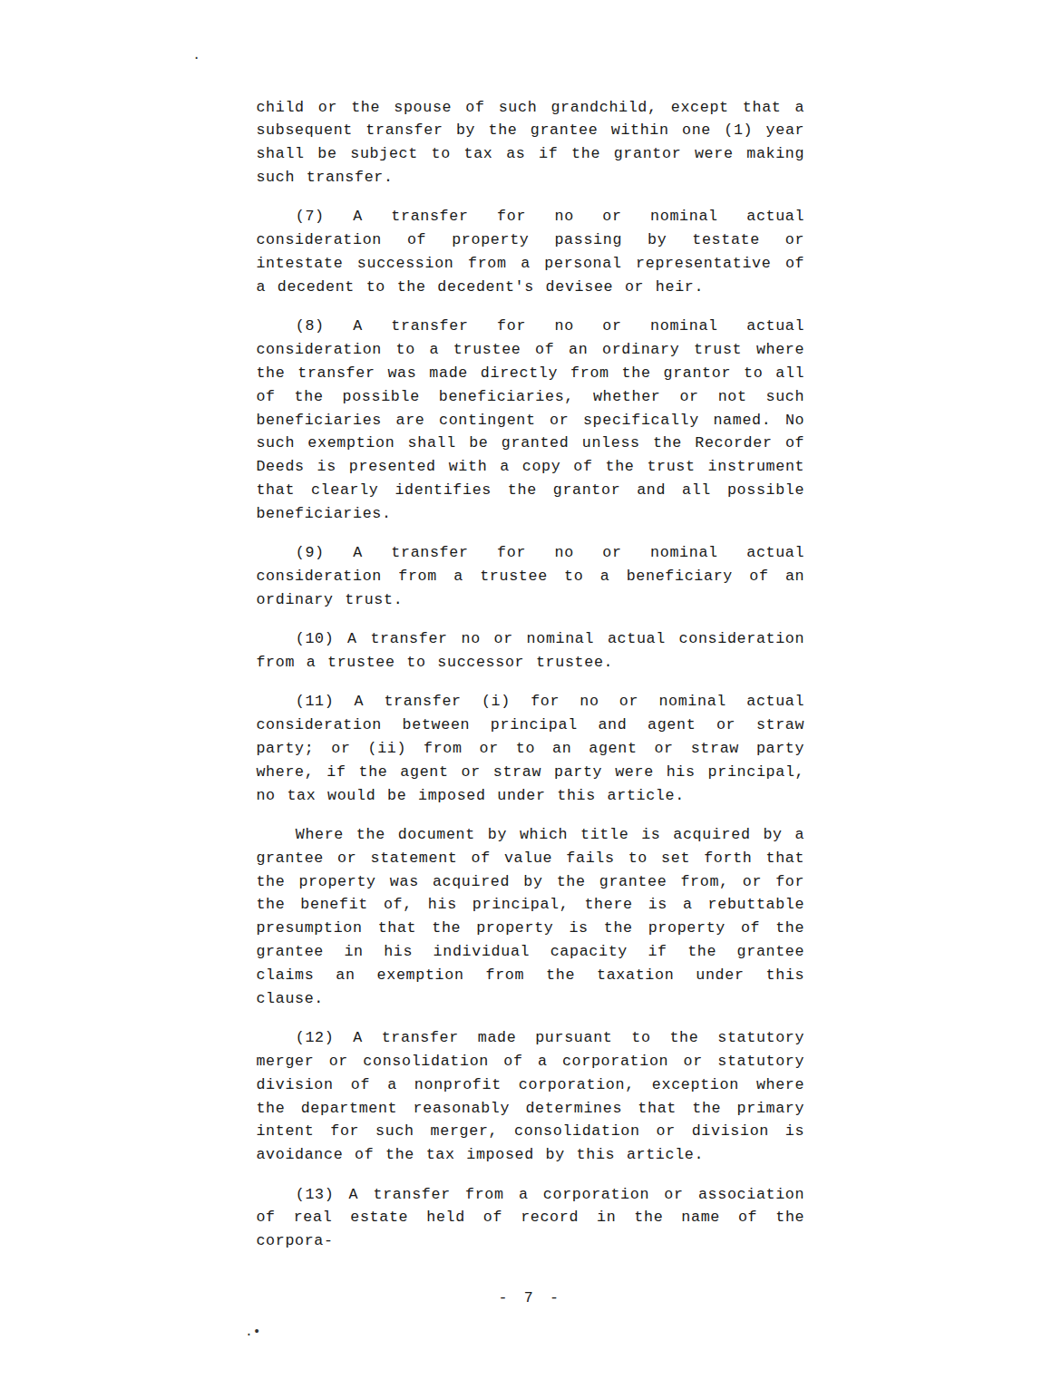.
child or the spouse of such grandchild, except that a subsequent transfer by the grantee within one (1) year shall be subject to tax as if the grantor were making such transfer.
(7) A transfer for no or nominal actual consideration of property passing by testate or intestate succession from a personal representative of a decedent to the decedent's devisee or heir.
(8) A transfer for no or nominal actual consideration to a trustee of an ordinary trust where the transfer was made directly from the grantor to all of the possible beneficiaries, whether or not such beneficiaries are contingent or specifically named. No such exemption shall be granted unless the Recorder of Deeds is presented with a copy of the trust instrument that clearly identifies the grantor and all possible beneficiaries.
(9) A transfer for no or nominal actual consideration from a trustee to a beneficiary of an ordinary trust.
(10) A transfer no or nominal actual consideration from a trustee to successor trustee.
(11) A transfer (i) for no or nominal actual consideration between principal and agent or straw party; or (ii) from or to an agent or straw party where, if the agent or straw party were his principal, no tax would be imposed under this article.
Where the document by which title is acquired by a grantee or statement of value fails to set forth that the property was acquired by the grantee from, or for the benefit of, his principal, there is a rebuttable presumption that the property is the property of the grantee in his individual capacity if the grantee claims an exemption from the taxation under this clause.
(12) A transfer made pursuant to the statutory merger or consolidation of a corporation or statutory division of a nonprofit corporation, exception where the department reasonably determines that the primary intent for such merger, consolidation or division is avoidance of the tax imposed by this article.
(13) A transfer from a corporation or association of real estate held of record in the name of the corpora-
- 7 -
.•